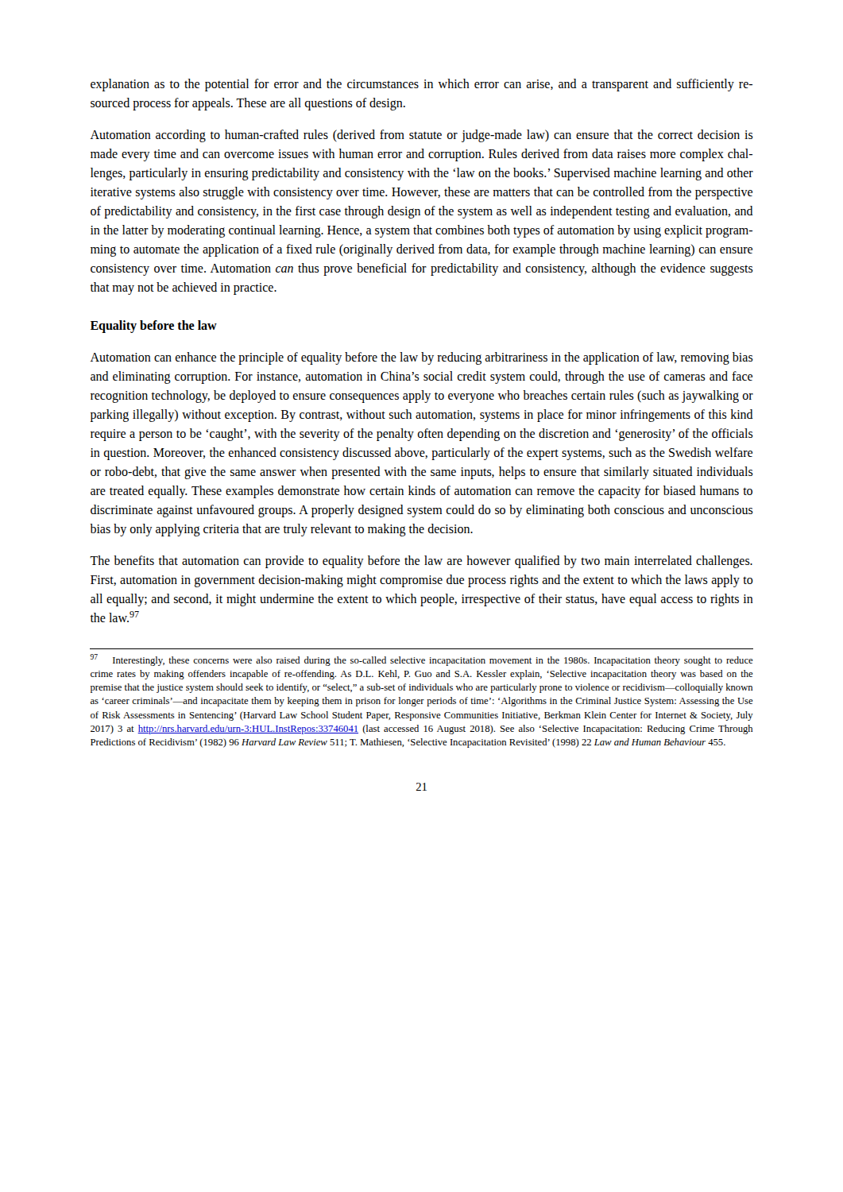explanation as to the potential for error and the circumstances in which error can arise, and a transparent and sufficiently resourced process for appeals. These are all questions of design.
Automation according to human-crafted rules (derived from statute or judge-made law) can ensure that the correct decision is made every time and can overcome issues with human error and corruption. Rules derived from data raises more complex challenges, particularly in ensuring predictability and consistency with the ‘law on the books.’ Supervised machine learning and other iterative systems also struggle with consistency over time. However, these are matters that can be controlled from the perspective of predictability and consistency, in the first case through design of the system as well as independent testing and evaluation, and in the latter by moderating continual learning. Hence, a system that combines both types of automation by using explicit programming to automate the application of a fixed rule (originally derived from data, for example through machine learning) can ensure consistency over time. Automation can thus prove beneficial for predictability and consistency, although the evidence suggests that may not be achieved in practice.
Equality before the law
Automation can enhance the principle of equality before the law by reducing arbitrariness in the application of law, removing bias and eliminating corruption. For instance, automation in China’s social credit system could, through the use of cameras and face recognition technology, be deployed to ensure consequences apply to everyone who breaches certain rules (such as jaywalking or parking illegally) without exception. By contrast, without such automation, systems in place for minor infringements of this kind require a person to be ‘caught’, with the severity of the penalty often depending on the discretion and ‘generosity’ of the officials in question. Moreover, the enhanced consistency discussed above, particularly of the expert systems, such as the Swedish welfare or robo-debt, that give the same answer when presented with the same inputs, helps to ensure that similarly situated individuals are treated equally. These examples demonstrate how certain kinds of automation can remove the capacity for biased humans to discriminate against unfavoured groups. A properly designed system could do so by eliminating both conscious and unconscious bias by only applying criteria that are truly relevant to making the decision.
The benefits that automation can provide to equality before the law are however qualified by two main interrelated challenges. First, automation in government decision-making might compromise due process rights and the extent to which the laws apply to all equally; and second, it might undermine the extent to which people, irrespective of their status, have equal access to rights in the law.97
97 Interestingly, these concerns were also raised during the so-called selective incapacitation movement in the 1980s. Incapacitation theory sought to reduce crime rates by making offenders incapable of re-offending. As D.L. Kehl, P. Guo and S.A. Kessler explain, ‘Selective incapacitation theory was based on the premise that the justice system should seek to identify, or “select,” a sub-set of individuals who are particularly prone to violence or recidivism—colloquially known as ‘career criminals’—and incapacitate them by keeping them in prison for longer periods of time’: ‘Algorithms in the Criminal Justice System: Assessing the Use of Risk Assessments in Sentencing’ (Harvard Law School Student Paper, Responsive Communities Initiative, Berkman Klein Center for Internet & Society, July 2017) 3 at http://nrs.harvard.edu/urn-3:HUL.InstRepos:33746041 (last accessed 16 August 2018). See also ‘Selective Incapacitation: Reducing Crime Through Predictions of Recidivism’ (1982) 96 Harvard Law Review 511; T. Mathiesen, ‘Selective Incapacitation Revisited’ (1998) 22 Law and Human Behaviour 455.
21